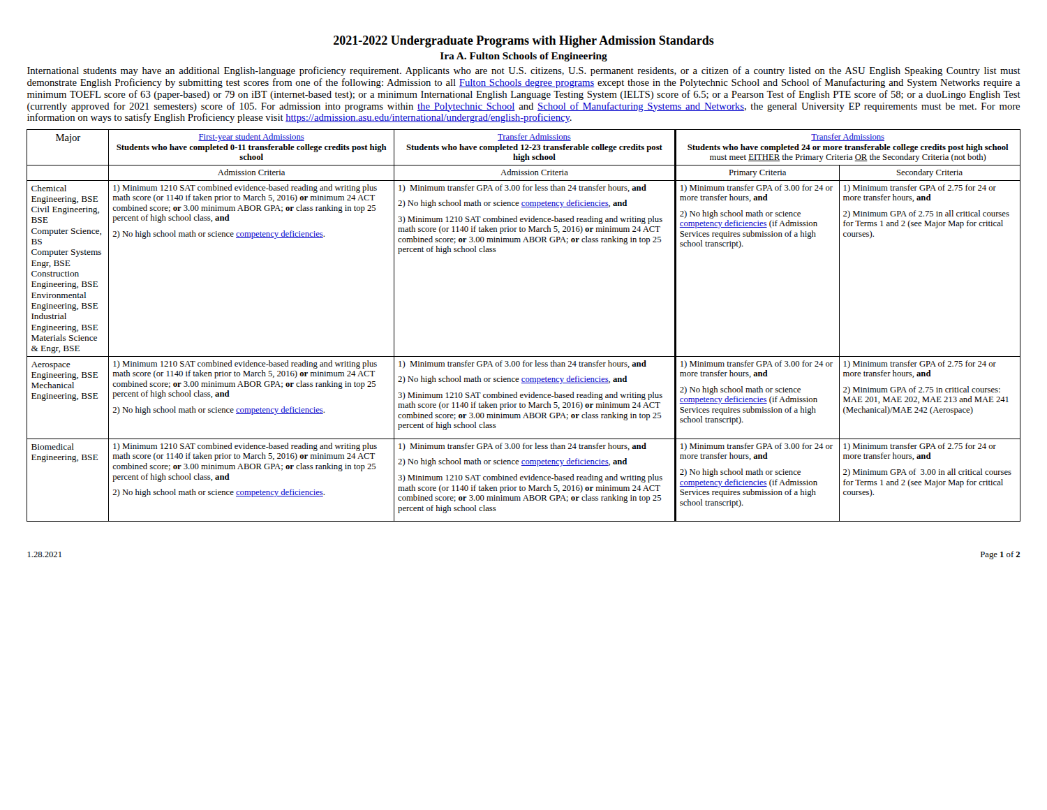2021-2022 Undergraduate Programs with Higher Admission Standards
Ira A. Fulton Schools of Engineering
International students may have an additional English-language proficiency requirement. Applicants who are not U.S. citizens, U.S. permanent residents, or a citizen of a country listed on the ASU English Speaking Country list must demonstrate English Proficiency by submitting test scores from one of the following: Admission to all Fulton Schools degree programs except those in the Polytechnic School and School of Manufacturing and System Networks require a minimum TOEFL score of 63 (paper-based) or 79 on iBT (internet-based test); or a minimum International English Language Testing System (IELTS) score of 6.5; or a Pearson Test of English PTE score of 58; or a duoLingo English Test (currently approved for 2021 semesters) score of 105. For admission into programs within the Polytechnic School and School of Manufacturing Systems and Networks, the general University EP requirements must be met. For more information on ways to satisfy English Proficiency please visit https://admission.asu.edu/international/undergrad/english-proficiency.
| Major | First-year student Admissions Students who have completed 0-11 transferable college credits post high school | Transfer Admissions Students who have completed 12-23 transferable college credits post high school | Transfer Admissions Students who have completed 24 or more transferable college credits post high school must meet EITHER the Primary Criteria OR the Secondary Criteria (not both) |
| --- | --- | --- | --- |
| | Admission Criteria | Admission Criteria | Primary Criteria | Secondary Criteria |
| Chemical Engineering, BSE Civil Engineering, BSE Computer Science, BS Computer Systems Engr, BSE Construction Engineering, BSE Environmental Engineering, BSE Industrial Engineering, BSE Materials Science & Engr, BSE | 1) Minimum 1210 SAT combined evidence-based reading and writing plus math score (or 1140 if taken prior to March 5, 2016) or minimum 24 ACT combined score; or 3.00 minimum ABOR GPA; or class ranking in top 25 percent of high school class, and 2) No high school math or science competency deficiencies . | 1) Minimum transfer GPA of 3.00 for less than 24 transfer hours, and 2) No high school math or science competency deficiencies , and 3) Minimum 1210 SAT combined evidence-based reading and writing plus math score (or 1140 if taken prior to March 5, 2016) or minimum 24 ACT combined score; or 3.00 minimum ABOR GPA; or class ranking in top 25 percent of high school class | 1) Minimum transfer GPA of 3.00 for 24 or more transfer hours, and 2) No high school math or science competency deficiencies (if Admission Services requires submission of a high school transcript). | 1) Minimum transfer GPA of 2.75 for 24 or more transfer hours, and 2) Minimum GPA of 2.75 in all critical courses for Terms 1 and 2 (see Major Map for critical courses). |
| Aerospace Engineering, BSE Mechanical Engineering, BSE | 1) Minimum 1210 SAT combined evidence-based reading and writing plus math score (or 1140 if taken prior to March 5, 2016) or minimum 24 ACT combined score; or 3.00 minimum ABOR GPA; or class ranking in top 25 percent of high school class, and 2) No high school math or science competency deficiencies . | 1) Minimum transfer GPA of 3.00 for less than 24 transfer hours, and 2) No high school math or science competency deficiencies , and 3) Minimum 1210 SAT combined evidence-based reading and writing plus math score (or 1140 if taken prior to March 5, 2016) or minimum 24 ACT combined score; or 3.00 minimum ABOR GPA; or class ranking in top 25 percent of high school class | 1) Minimum transfer GPA of 3.00 for 24 or more transfer hours, and 2) No high school math or science competency deficiencies (if Admission Services requires submission of a high school transcript). | 1) Minimum transfer GPA of 2.75 for 24 or more transfer hours, and 2) Minimum GPA of 2.75 in critical courses: MAE 201, MAE 202, MAE 213 and MAE 241 (Mechanical)/MAE 242 (Aerospace) |
| Biomedical Engineering, BSE | 1) Minimum 1210 SAT combined evidence-based reading and writing plus math score (or 1140 if taken prior to March 5, 2016) or minimum 24 ACT combined score; or 3.00 minimum ABOR GPA; or class ranking in top 25 percent of high school class, and 2) No high school math or science competency deficiencies . | 1) Minimum transfer GPA of 3.00 for less than 24 transfer hours, and 2) No high school math or science competency deficiencies , and 3) Minimum 1210 SAT combined evidence-based reading and writing plus math score (or 1140 if taken prior to March 5, 2016) or minimum 24 ACT combined score; or 3.00 minimum ABOR GPA; or class ranking in top 25 percent of high school class | 1) Minimum transfer GPA of 3.00 for 24 or more transfer hours, and 2) No high school math or science competency deficiencies (if Admission Services requires submission of a high school transcript). | 1) Minimum transfer GPA of 2.75 for 24 or more transfer hours, and 2) Minimum GPA of 3.00 in all critical courses for Terms 1 and 2 (see Major Map for critical courses). |
1.28.2021 Page 1 of 2